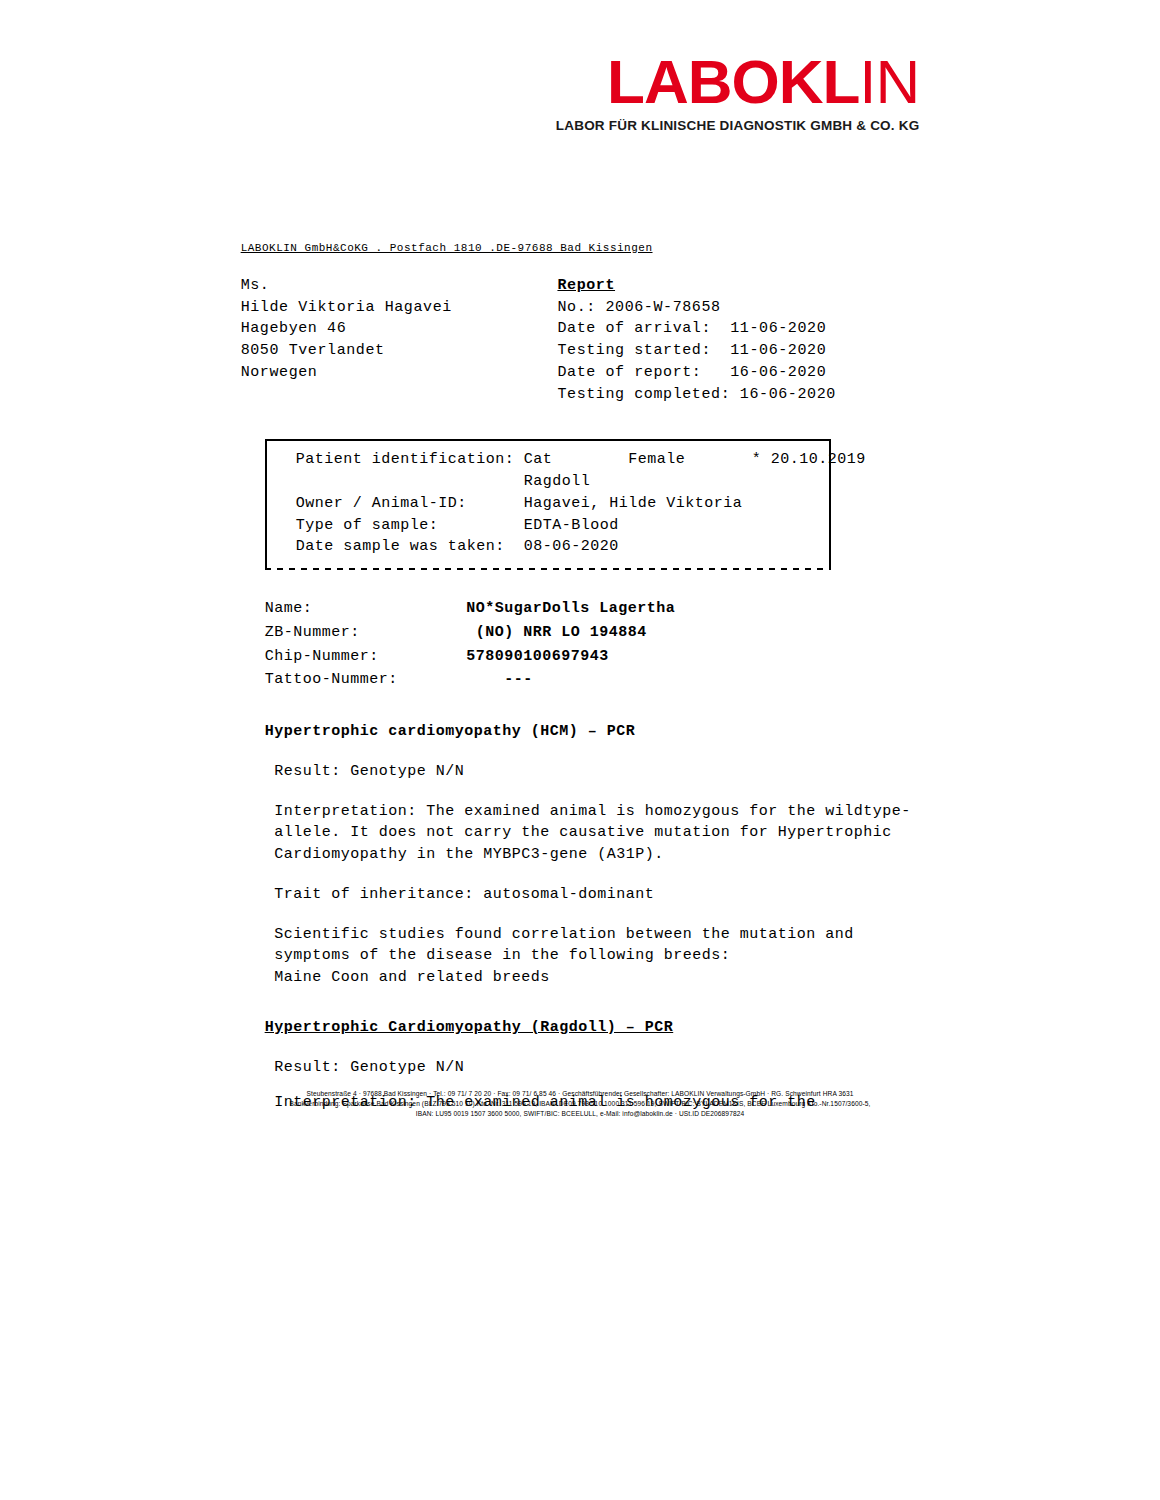LABOKLIN
LABOR FÜR KLINISCHE DIAGNOSTIK GMBH & CO. KG
LABOKLIN GmbH&CoKG . Postfach 1810 .DE-97688 Bad Kissingen
Ms. Hilde Viktoria Hagavei Hagebyen 46 8050 Tverlandet Norwegen
Report No.: 2006-W-78658 Date of arrival: 11-06-2020 Testing started: 11-06-2020 Date of report: 16-06-2020 Testing completed: 16-06-2020
Patient identification: Cat Female * 20.10.2019 Ragdoll Owner / Animal-ID: Hagavei, Hilde Viktoria Type of sample: EDTA-Blood Date sample was taken: 08-06-2020
| Name: | NO*SugarDolls Lagertha |
| ZB-Nummer: | (NO) NRR LO 194884 |
| Chip-Nummer: | 578090100697943 |
| Tattoo-Nummer: | --- |
Hypertrophic cardiomyopathy (HCM) – PCR
Result: Genotype N/N
Interpretation: The examined animal is homozygous for the wildtype-allele. It does not carry the causative mutation for Hypertrophic Cardiomyopathy in the MYBPC3-gene (A31P).
Trait of inheritance: autosomal-dominant
Scientific studies found correlation between the mutation and symptoms of the disease in the following breeds:
Maine Coon and related breeds
Hypertrophic Cardiomyopathy (Ragdoll) – PCR
Result: Genotype N/N
Interpretation: The examined animal is homozygous for the
Steubenstraße 4 · 97688 Bad Kissingen · Tel.: 09 71/ 7 20 20 · Fax: 09 71/ 6 85 46 · Geschäftsführender Gesellschafter: LABOKLIN Verwaltungs-GmbH · RG. Schweinfurt HRA 3631
Bankverbindung: Sparkasse Bad Kissingen (BLZ 793 510 10) Kto.-Nr. 311 596 19, IBAN: DE09 793 510 1000 311 596 19, SWIFT/BIC: BYLADEM1KIS, BCEE Luxembourg Kto.-Nr.1507/3600-5,
IBAN: LU95 0019 1507 3600 5000, SWIFT/BIC: BCEELULL, e-Mail: info@laboklin.de · USt.ID DE206897824